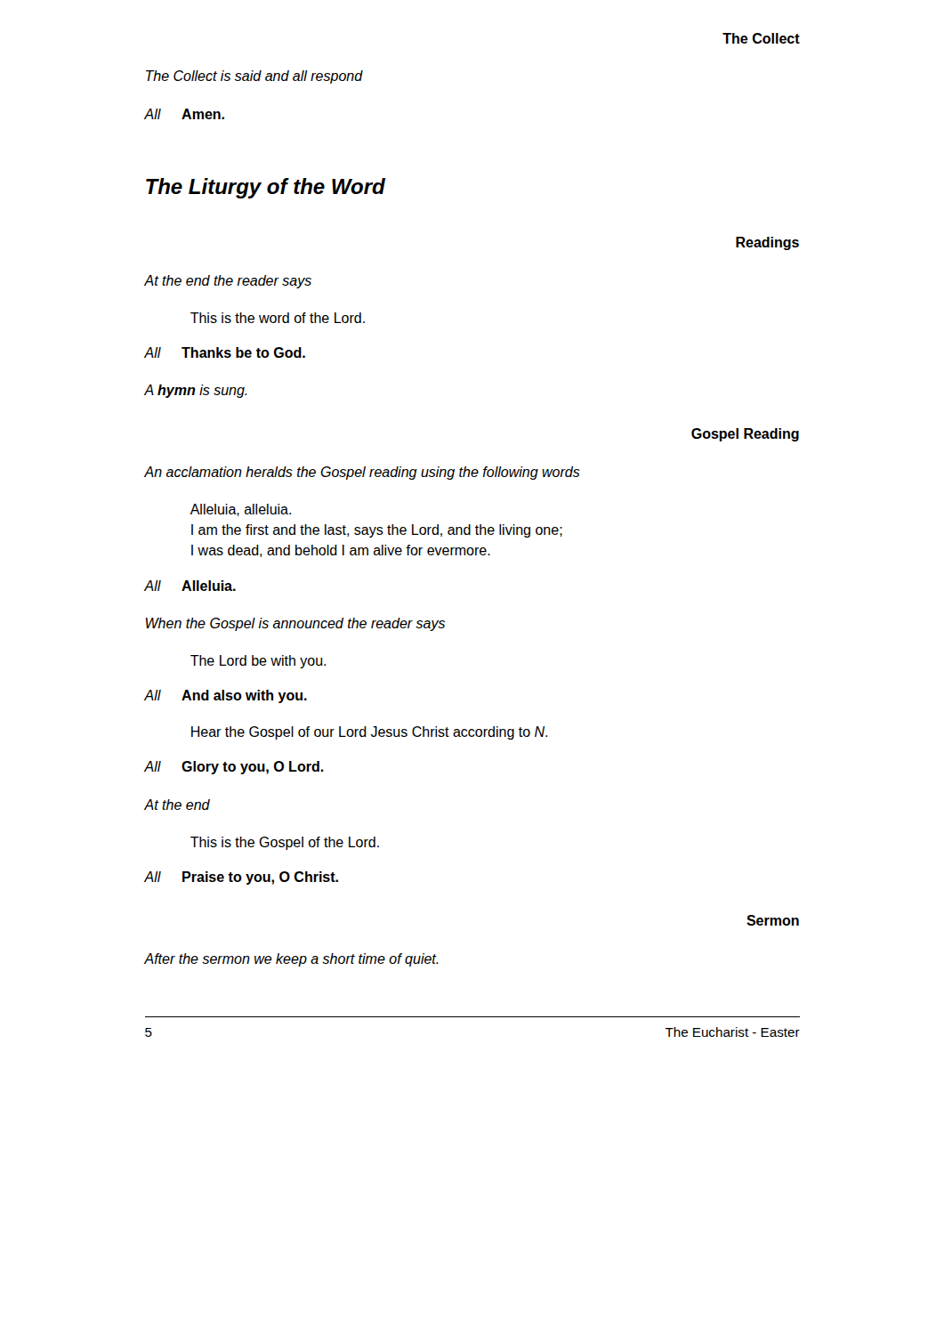The Collect
The Collect is said and all respond
All Amen.
The Liturgy of the Word
Readings
At the end the reader says
This is the word of the Lord.
All Thanks be to God.
A hymn is sung.
Gospel Reading
An acclamation heralds the Gospel reading using the following words
Alleluia, alleluia.
I am the first and the last, says the Lord, and the living one;
I was dead, and behold I am alive for evermore.
All Alleluia.
When the Gospel is announced the reader says
The Lord be with you.
All And also with you.
Hear the Gospel of our Lord Jesus Christ according to N.
All Glory to you, O Lord.
At the end
This is the Gospel of the Lord.
All Praise to you, O Christ.
Sermon
After the sermon we keep a short time of quiet.
5 The Eucharist - Easter